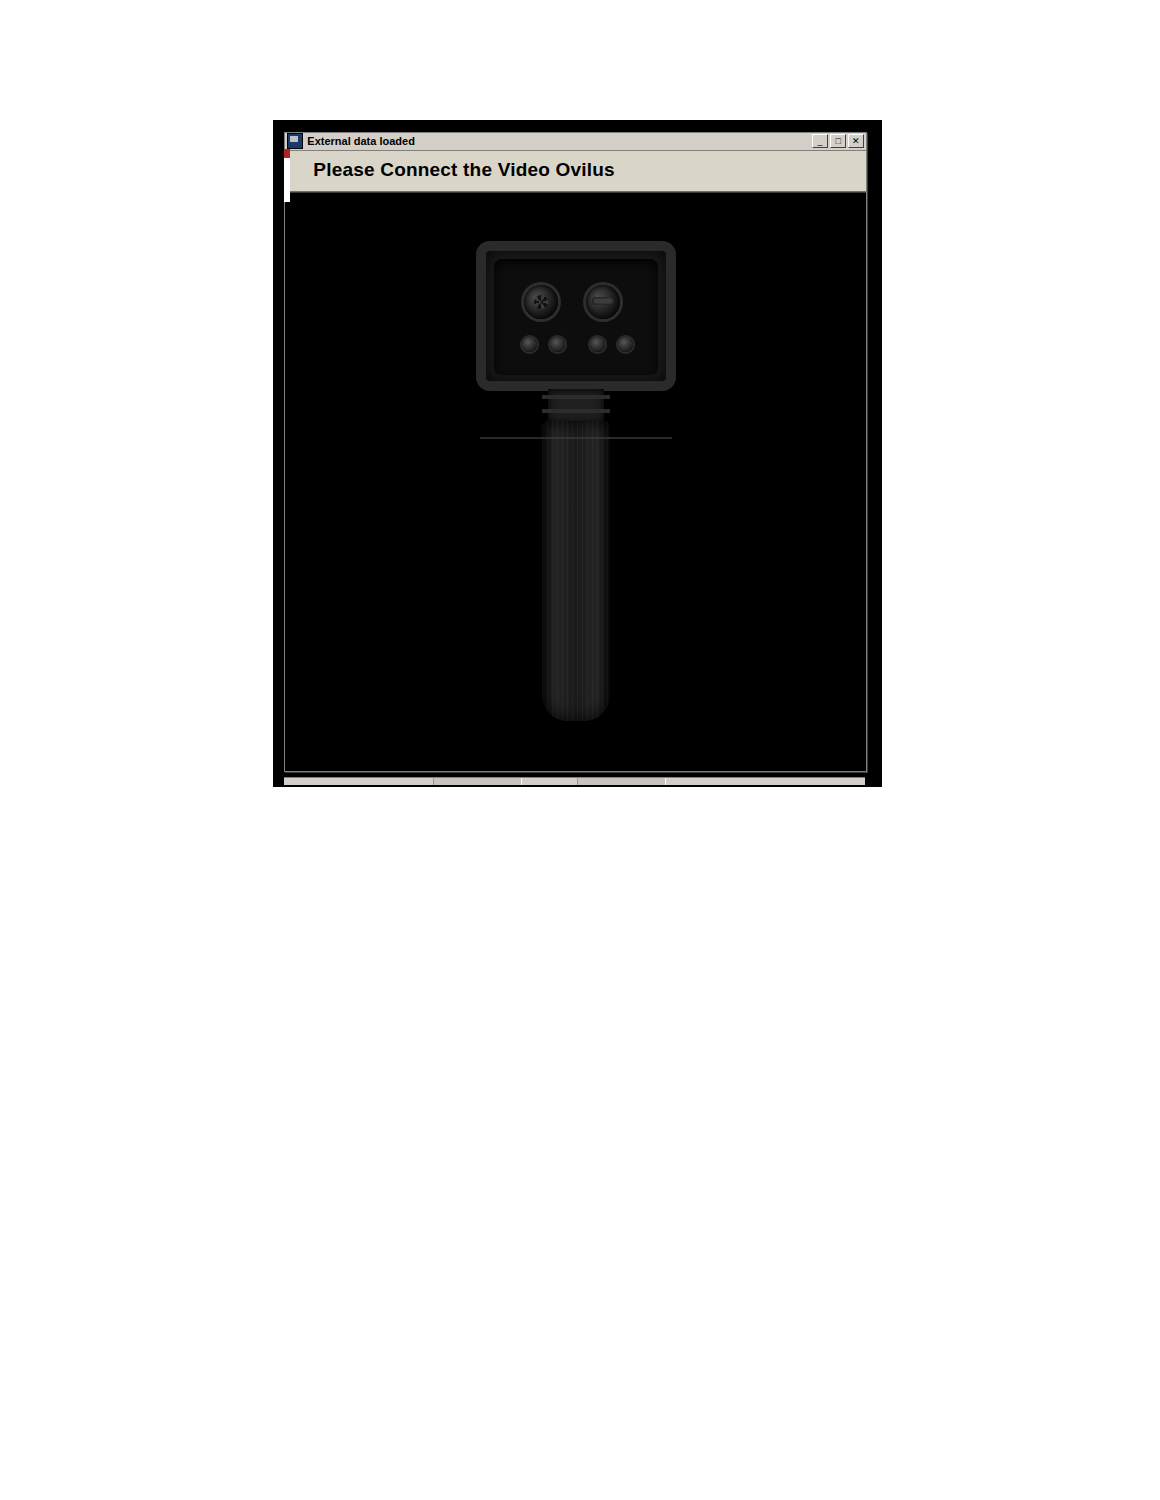External data loaded _ □ ✕
Please Connect the Video Ovilus